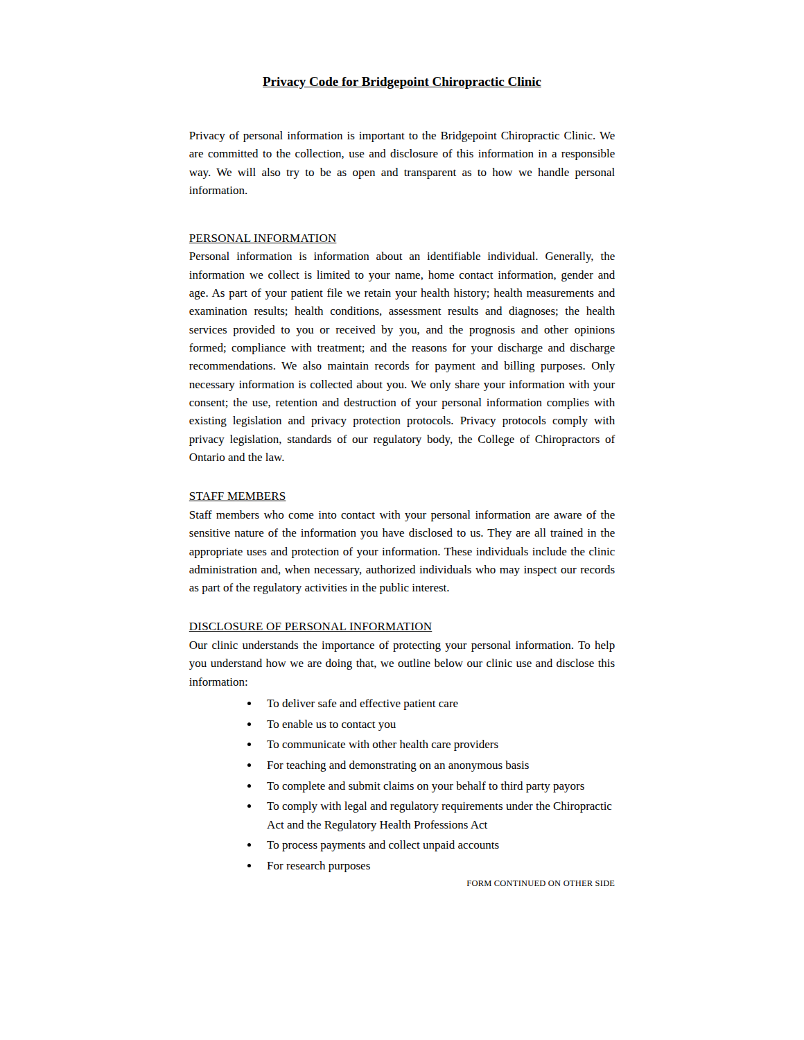Privacy Code for Bridgepoint Chiropractic Clinic
Privacy of personal information is important to the Bridgepoint Chiropractic Clinic. We are committed to the collection, use and disclosure of this information in a responsible way. We will also try to be as open and transparent as to how we handle personal information.
PERSONAL INFORMATION
Personal information is information about an identifiable individual. Generally, the information we collect is limited to your name, home contact information, gender and age. As part of your patient file we retain your health history; health measurements and examination results; health conditions, assessment results and diagnoses; the health services provided to you or received by you, and the prognosis and other opinions formed; compliance with treatment; and the reasons for your discharge and discharge recommendations. We also maintain records for payment and billing purposes. Only necessary information is collected about you. We only share your information with your consent; the use, retention and destruction of your personal information complies with existing legislation and privacy protection protocols. Privacy protocols comply with privacy legislation, standards of our regulatory body, the College of Chiropractors of Ontario and the law.
STAFF MEMBERS
Staff members who come into contact with your personal information are aware of the sensitive nature of the information you have disclosed to us. They are all trained in the appropriate uses and protection of your information. These individuals include the clinic administration and, when necessary, authorized individuals who may inspect our records as part of the regulatory activities in the public interest.
DISCLOSURE OF PERSONAL INFORMATION
Our clinic understands the importance of protecting your personal information. To help you understand how we are doing that, we outline below our clinic use and disclose this information:
To deliver safe and effective patient care
To enable us to contact you
To communicate with other health care providers
For teaching and demonstrating on an anonymous basis
To complete and submit claims on your behalf to third party payors
To comply with legal and regulatory requirements under the Chiropractic Act and the Regulatory Health Professions Act
To process payments and collect unpaid accounts
For research purposes
FORM CONTINUED ON OTHER SIDE